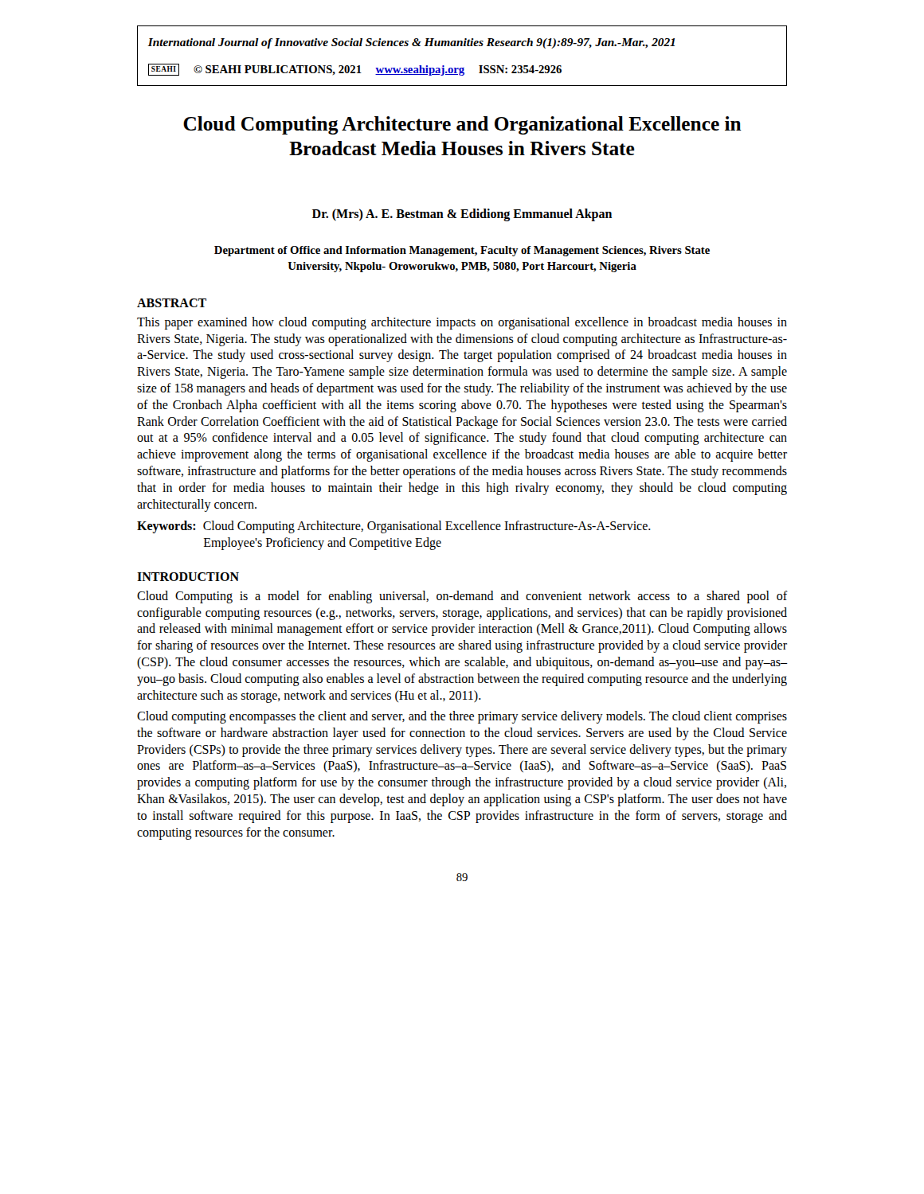International Journal of Innovative Social Sciences & Humanities Research 9(1):89-97, Jan.-Mar., 2021
SEAHI © SEAHI PUBLICATIONS, 2021 www.seahipaj.org ISSN: 2354-2926
Cloud Computing Architecture and Organizational Excellence in Broadcast Media Houses in Rivers State
Dr. (Mrs) A. E. Bestman & Edidiong Emmanuel Akpan
Department of Office and Information Management, Faculty of Management Sciences, Rivers State
University, Nkpolu- Oroworukwo, PMB, 5080, Port Harcourt, Nigeria
ABSTRACT
This paper examined how cloud computing architecture impacts on organisational excellence in broadcast media houses in Rivers State, Nigeria. The study was operationalized with the dimensions of cloud computing architecture as Infrastructure-as-a-Service. The study used cross-sectional survey design. The target population comprised of 24 broadcast media houses in Rivers State, Nigeria. The Taro-Yamene sample size determination formula was used to determine the sample size. A sample size of 158 managers and heads of department was used for the study. The reliability of the instrument was achieved by the use of the Cronbach Alpha coefficient with all the items scoring above 0.70. The hypotheses were tested using the Spearman's Rank Order Correlation Coefficient with the aid of Statistical Package for Social Sciences version 23.0. The tests were carried out at a 95% confidence interval and a 0.05 level of significance. The study found that cloud computing architecture can achieve improvement along the terms of organisational excellence if the broadcast media houses are able to acquire better software, infrastructure and platforms for the better operations of the media houses across Rivers State. The study recommends that in order for media houses to maintain their hedge in this high rivalry economy, they should be cloud computing architecturally concern.
Keywords: Cloud Computing Architecture, Organisational Excellence Infrastructure-As-A-Service. Employee's Proficiency and Competitive Edge
INTRODUCTION
Cloud Computing is a model for enabling universal, on-demand and convenient network access to a shared pool of configurable computing resources (e.g., networks, servers, storage, applications, and services) that can be rapidly provisioned and released with minimal management effort or service provider interaction (Mell & Grance,2011). Cloud Computing allows for sharing of resources over the Internet. These resources are shared using infrastructure provided by a cloud service provider (CSP). The cloud consumer accesses the resources, which are scalable, and ubiquitous, on-demand as–you–use and pay–as–you–go basis. Cloud computing also enables a level of abstraction between the required computing resource and the underlying architecture such as storage, network and services (Hu et al., 2011).
Cloud computing encompasses the client and server, and the three primary service delivery models. The cloud client comprises the software or hardware abstraction layer used for connection to the cloud services. Servers are used by the Cloud Service Providers (CSPs) to provide the three primary services delivery types. There are several service delivery types, but the primary ones are Platform–as–a–Services (PaaS), Infrastructure–as–a–Service (IaaS), and Software–as–a–Service (SaaS). PaaS provides a computing platform for use by the consumer through the infrastructure provided by a cloud service provider (Ali, Khan &Vasilakos, 2015). The user can develop, test and deploy an application using a CSP's platform. The user does not have to install software required for this purpose. In IaaS, the CSP provides infrastructure in the form of servers, storage and computing resources for the consumer.
89